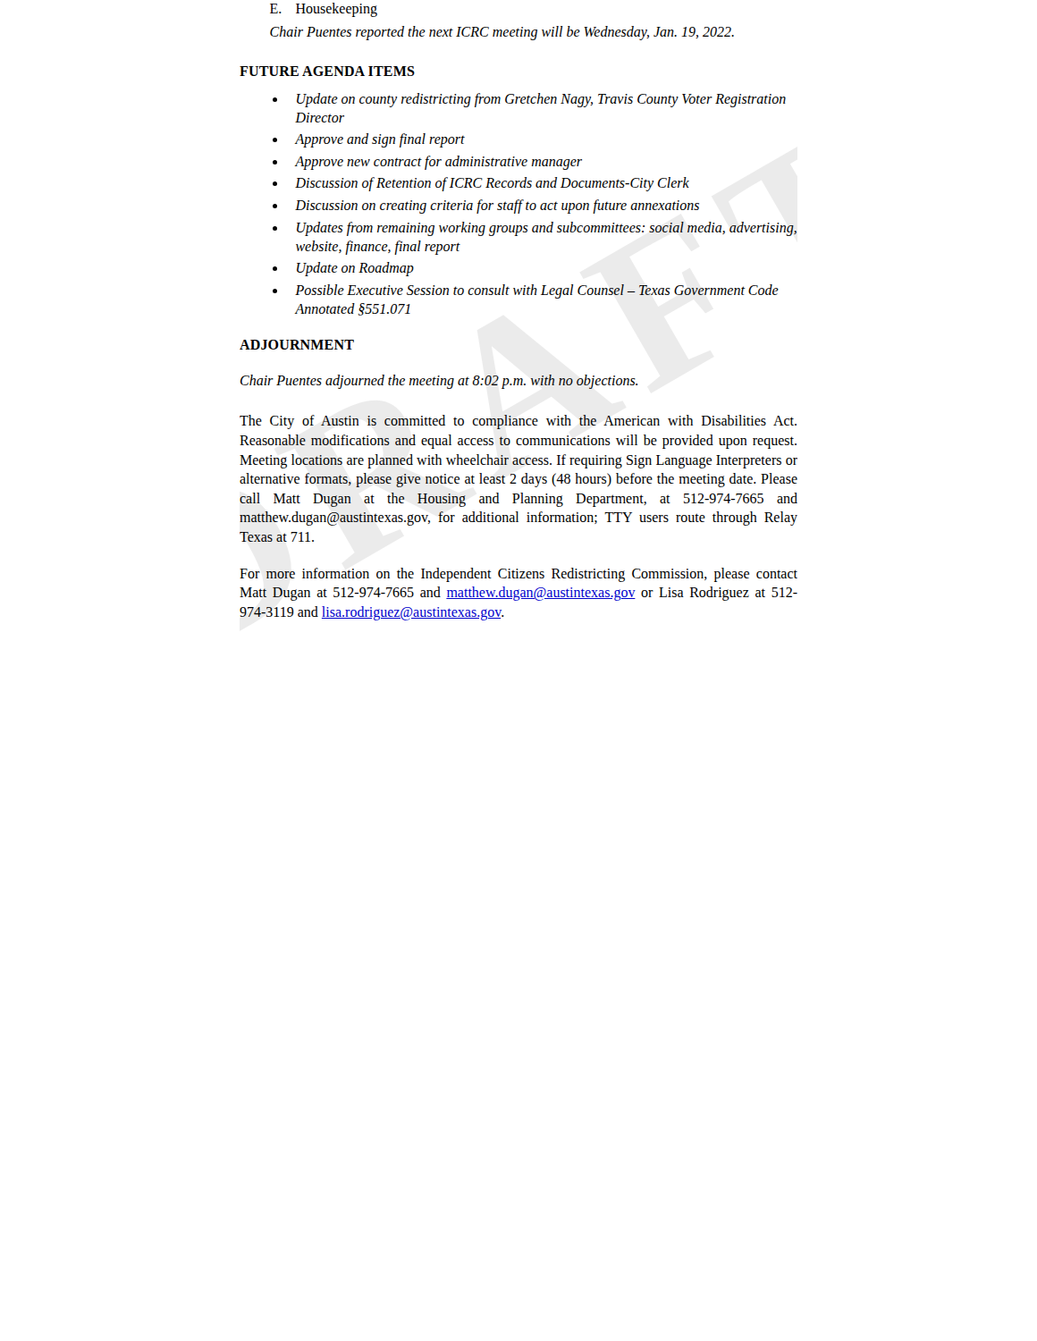DRAFT
E. Housekeeping
Chair Puentes reported the next ICRC meeting will be Wednesday, Jan. 19, 2022.
FUTURE AGENDA ITEMS
Update on county redistricting from Gretchen Nagy, Travis County Voter Registration Director
Approve and sign final report
Approve new contract for administrative manager
Discussion of Retention of ICRC Records and Documents-City Clerk
Discussion on creating criteria for staff to act upon future annexations
Updates from remaining working groups and subcommittees: social media, advertising, website, finance, final report
Update on Roadmap
Possible Executive Session to consult with Legal Counsel – Texas Government Code Annotated §551.071
ADJOURNMENT
Chair Puentes adjourned the meeting at 8:02 p.m. with no objections.
The City of Austin is committed to compliance with the American with Disabilities Act. Reasonable modifications and equal access to communications will be provided upon request. Meeting locations are planned with wheelchair access. If requiring Sign Language Interpreters or alternative formats, please give notice at least 2 days (48 hours) before the meeting date. Please call Matt Dugan at the Housing and Planning Department, at 512-974-7665 and matthew.dugan@austintexas.gov, for additional information; TTY users route through Relay Texas at 711.
For more information on the Independent Citizens Redistricting Commission, please contact Matt Dugan at 512-974-7665 and matthew.dugan@austintexas.gov or Lisa Rodriguez at 512-974-3119 and lisa.rodriguez@austintexas.gov.